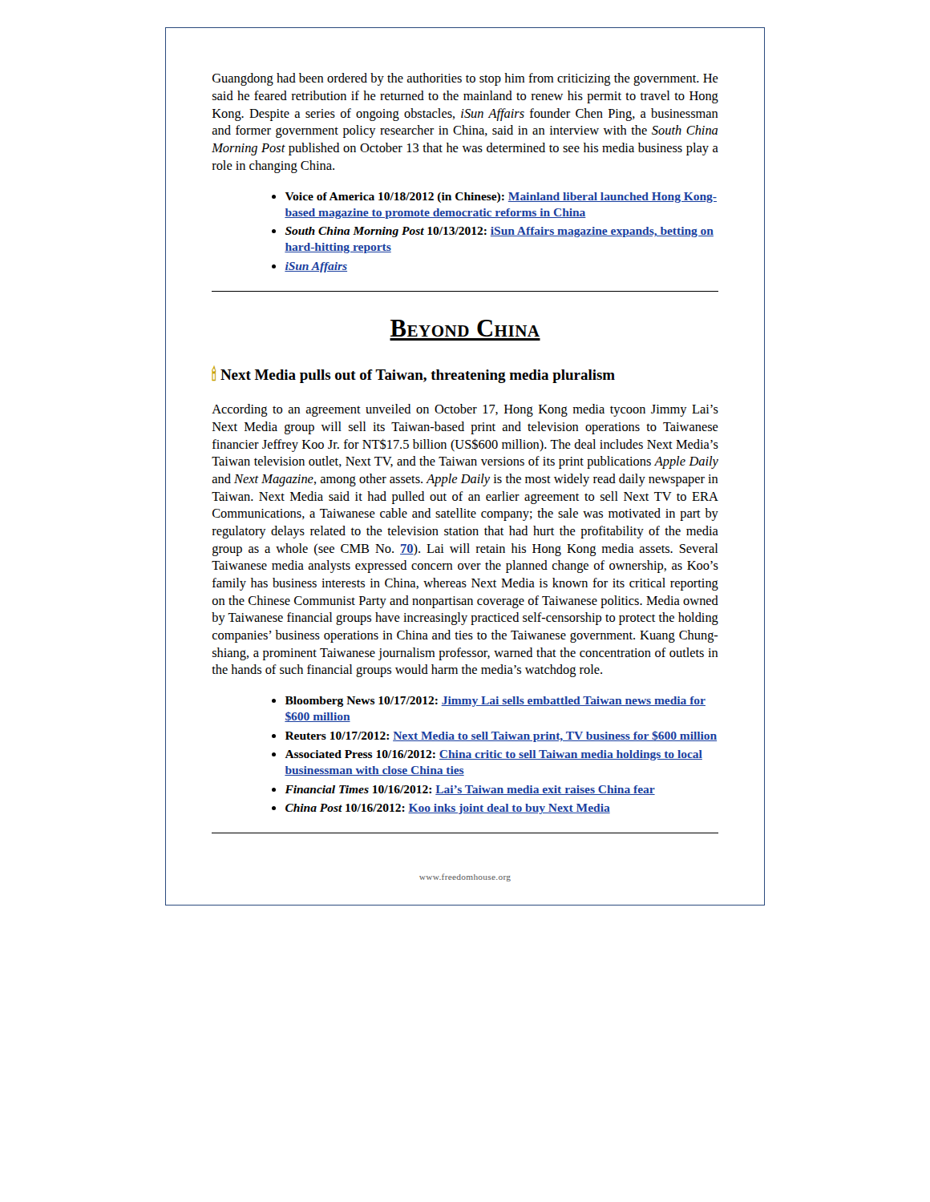Guangdong had been ordered by the authorities to stop him from criticizing the government. He said he feared retribution if he returned to the mainland to renew his permit to travel to Hong Kong. Despite a series of ongoing obstacles, iSun Affairs founder Chen Ping, a businessman and former government policy researcher in China, said in an interview with the South China Morning Post published on October 13 that he was determined to see his media business play a role in changing China.
Voice of America 10/18/2012 (in Chinese): Mainland liberal launched Hong Kong-based magazine to promote democratic reforms in China
South China Morning Post 10/13/2012: iSun Affairs magazine expands, betting on hard-hitting reports
iSun Affairs
Beyond China
🕯 Next Media pulls out of Taiwan, threatening media pluralism
According to an agreement unveiled on October 17, Hong Kong media tycoon Jimmy Lai’s Next Media group will sell its Taiwan-based print and television operations to Taiwanese financier Jeffrey Koo Jr. for NT$17.5 billion (US$600 million). The deal includes Next Media’s Taiwan television outlet, Next TV, and the Taiwan versions of its print publications Apple Daily and Next Magazine, among other assets. Apple Daily is the most widely read daily newspaper in Taiwan. Next Media said it had pulled out of an earlier agreement to sell Next TV to ERA Communications, a Taiwanese cable and satellite company; the sale was motivated in part by regulatory delays related to the television station that had hurt the profitability of the media group as a whole (see CMB No. 70). Lai will retain his Hong Kong media assets. Several Taiwanese media analysts expressed concern over the planned change of ownership, as Koo’s family has business interests in China, whereas Next Media is known for its critical reporting on the Chinese Communist Party and nonpartisan coverage of Taiwanese politics. Media owned by Taiwanese financial groups have increasingly practiced self-censorship to protect the holding companies’ business operations in China and ties to the Taiwanese government. Kuang Chung-shiang, a prominent Taiwanese journalism professor, warned that the concentration of outlets in the hands of such financial groups would harm the media’s watchdog role.
Bloomberg News 10/17/2012: Jimmy Lai sells embattled Taiwan news media for $600 million
Reuters 10/17/2012: Next Media to sell Taiwan print, TV business for $600 million
Associated Press 10/16/2012: China critic to sell Taiwan media holdings to local businessman with close China ties
Financial Times 10/16/2012: Lai’s Taiwan media exit raises China fear
China Post 10/16/2012: Koo inks joint deal to buy Next Media
www.freedomhouse.org